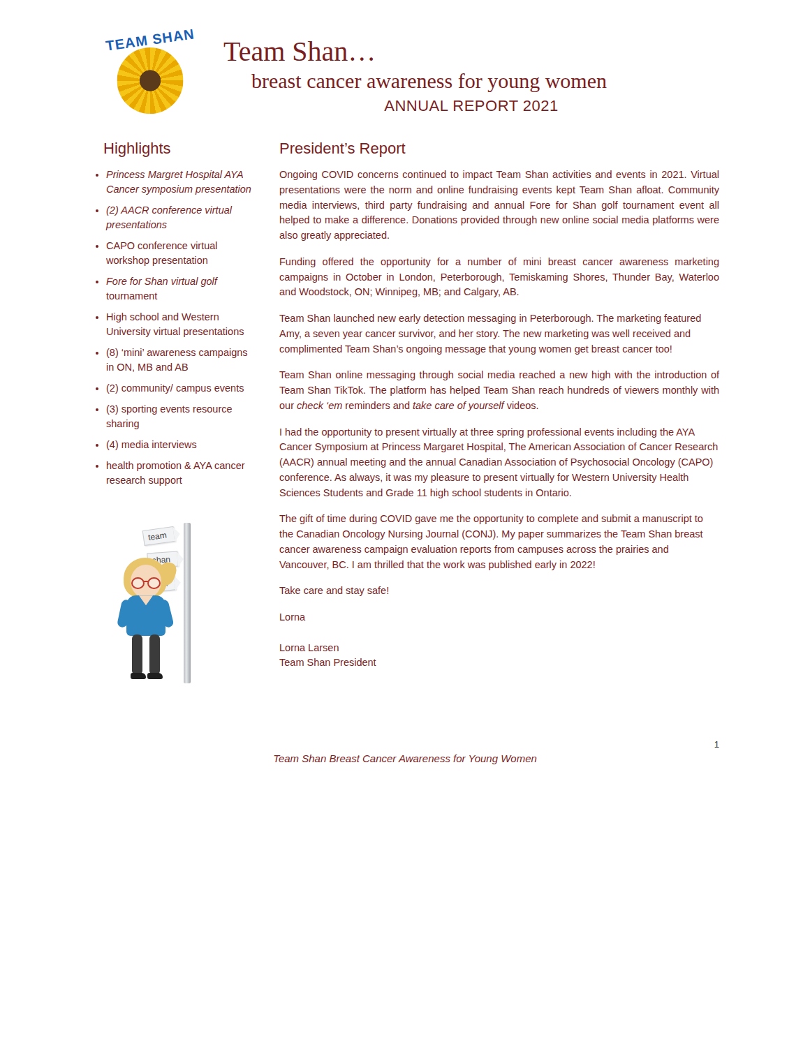TEAM SHAN
Team Shan…
breast cancer awareness for young women
ANNUAL REPORT 2021
Highlights
Princess Margret Hospital AYA Cancer symposium presentation
(2) AACR conference virtual presentations
CAPO conference virtual workshop presentation
Fore for Shan virtual golf tournament
High school and Western University virtual presentations
(8) ‘mini’ awareness campaigns in ON, MB and AB
(2) community/ campus events
(3) sporting events resource sharing
(4) media interviews
health promotion & AYA cancer research support
team
shan
.ca
President’s Report
Ongoing COVID concerns continued to impact Team Shan activities and events in 2021. Virtual presentations were the norm and online fundraising events kept Team Shan afloat. Community media interviews, third party fundraising and annual Fore for Shan golf tournament event all helped to make a difference. Donations provided through new online social media platforms were also greatly appreciated.
Funding offered the opportunity for a number of mini breast cancer awareness marketing campaigns in October in London, Peterborough, Temiskaming Shores, Thunder Bay, Waterloo and Woodstock, ON; Winnipeg, MB; and Calgary, AB.
Team Shan launched new early detection messaging in Peterborough. The marketing featured Amy, a seven year cancer survivor, and her story. The new marketing was well received and complimented Team Shan’s ongoing message that young women get breast cancer too!
Team Shan online messaging through social media reached a new high with the introduction of Team Shan TikTok. The platform has helped Team Shan reach hundreds of viewers monthly with our check ‘em reminders and take care of yourself videos.
I had the opportunity to present virtually at three spring professional events including the AYA Cancer Symposium at Princess Margaret Hospital, The American Association of Cancer Research (AACR) annual meeting and the annual Canadian Association of Psychosocial Oncology (CAPO) conference. As always, it was my pleasure to present virtually for Western University Health Sciences Students and Grade 11 high school students in Ontario.
The gift of time during COVID gave me the opportunity to complete and submit a manuscript to the Canadian Oncology Nursing Journal (CONJ). My paper summarizes the Team Shan breast cancer awareness campaign evaluation reports from campuses across the prairies and Vancouver, BC. I am thrilled that the work was published early in 2022!
Take care and stay safe!
Lorna
Lorna Larsen
Team Shan President
1
Team Shan Breast Cancer Awareness for Young Women